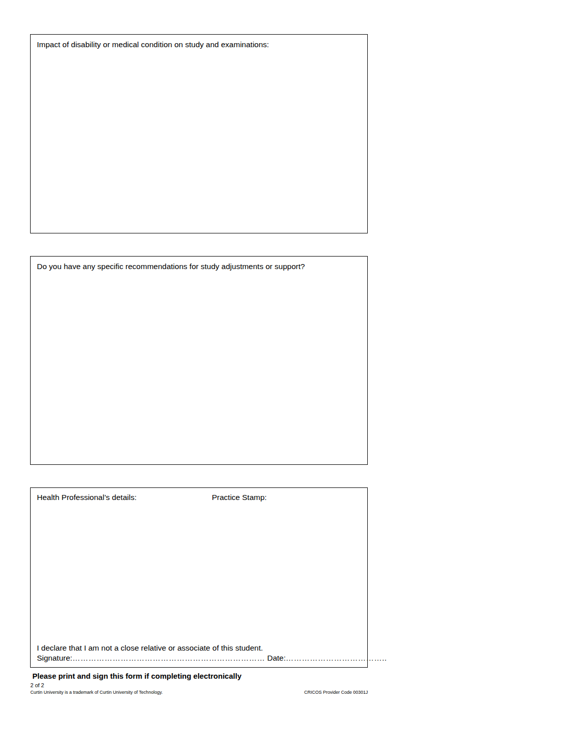Impact of disability or medical condition on study and examinations:
Do you have any specific recommendations for study adjustments or support?
Health Professional’s details: Practice Stamp:
I declare that I am not a close relative or associate of this student.
Signature:……………………………………………………………… Date:………………………………..
Please print and sign this form if completing electronically
2 of 2 Curtin University is a trademark of Curtin University of Technology.
CRICOS Provider Code 00301J